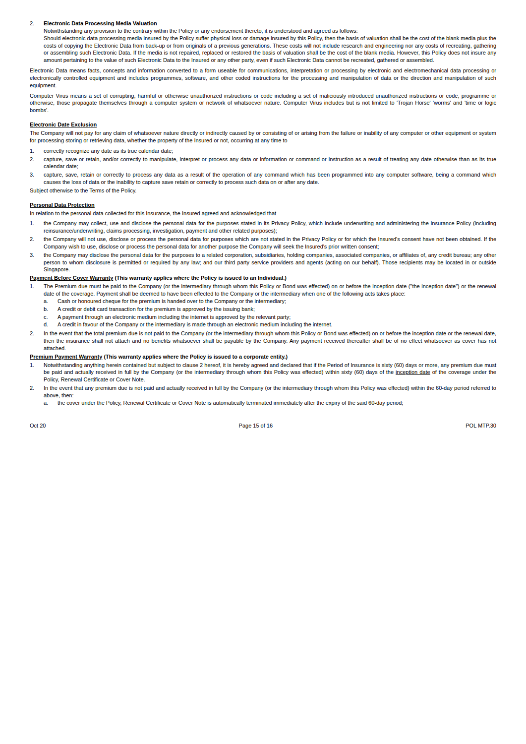2.
Electronic Data Processing Media Valuation
Notwithstanding any provision to the contrary within the Policy or any endorsement thereto, it is understood and agreed as follows:
Should electronic data processing media insured by the Policy suffer physical loss or damage insured by this Policy, then the basis of valuation shall be the cost of the blank media plus the costs of copying the Electronic Data from back-up or from originals of a previous generations. These costs will not include research and engineering nor any costs of recreating, gathering or assembling such Electronic Data. If the media is not repaired, replaced or restored the basis of valuation shall be the cost of the blank media. However, this Policy does not insure any amount pertaining to the value of such Electronic Data to the Insured or any other party, even if such Electronic Data cannot be recreated, gathered or assembled.
Electronic Data means facts, concepts and information converted to a form useable for communications, interpretation or processing by electronic and electromechanical data processing or electronically controlled equipment and includes programmes, software, and other coded instructions for the processing and manipulation of data or the direction and manipulation of such equipment.
Computer Virus means a set of corrupting, harmful or otherwise unauthorized instructions or code including a set of maliciously introduced unauthorized instructions or code, programme or otherwise, those propagate themselves through a computer system or network of whatsoever nature. Computer Virus includes but is not limited to 'Trojan Horse' 'worms' and 'time or logic bombs'.
Electronic Date Exclusion
The Company will not pay for any claim of whatsoever nature directly or indirectly caused by or consisting of or arising from the failure or inability of any computer or other equipment or system for processing storing or retrieving data, whether the property of the Insured or not, occurring at any time to
1.
correctly recognize any date as its true calendar date;
2.
capture, save or retain, and/or correctly to manipulate, interpret or process any data or information or command or instruction as a result of treating any date otherwise than as its true calendar date;
3.
capture, save, retain or correctly to process any data as a result of the operation of any command which has been programmed into any computer software, being a command which causes the loss of data or the inability to capture save retain or correctly to process such data on or after any date.
Subject otherwise to the Terms of the Policy.
Personal Data Protection
In relation to the personal data collected for this Insurance, the Insured agreed and acknowledged that
1.
the Company may collect, use and disclose the personal data for the purposes stated in its Privacy Policy, which include underwriting and administering the insurance Policy (including reinsurance/underwriting, claims processing, investigation, payment and other related purposes);
2.
the Company will not use, disclose or process the personal data for purposes which are not stated in the Privacy Policy or for which the Insured's consent have not been obtained. If the Company wish to use, disclose or process the personal data for another purpose the Company will seek the Insured's prior written consent;
3.
the Company may disclose the personal data for the purposes to a related corporation, subsidiaries, holding companies, associated companies, or affiliates of, any credit bureau; any other person to whom disclosure is permitted or required by any law; and our third party service providers and agents (acting on our behalf). Those recipients may be located in or outside Singapore.
Payment Before Cover Warranty
(This warranty applies where the Policy is issued to an Individual.)
1.
The Premium due must be paid to the Company (or the intermediary through whom this Policy or Bond was effected) on or before the inception date ("the inception date") or the renewal date of the coverage. Payment shall be deemed to have been effected to the Company or the intermediary when one of the following acts takes place:
a.
Cash or honoured cheque for the premium is handed over to the Company or the intermediary;
b.
A credit or debit card transaction for the premium is approved by the issuing bank;
c.
A payment through an electronic medium including the internet is approved by the relevant party;
d.
A credit in favour of the Company or the intermediary is made through an electronic medium including the internet.
2.
In the event that the total premium due is not paid to the Company (or the intermediary through whom this Policy or Bond was effected) on or before the inception date or the renewal date, then the insurance shall not attach and no benefits whatsoever shall be payable by the Company. Any payment received thereafter shall be of no effect whatsoever as cover has not attached.
Premium Payment Warranty
(This warranty applies where the Policy is issued to a corporate entity.)
1.
Notwithstanding anything herein contained but subject to clause 2 hereof, it is hereby agreed and declared that if the Period of Insurance is sixty (60) days or more, any premium due must be paid and actually received in full by the Company (or the intermediary through whom this Policy was effected) within sixty (60) days of the inception date of the coverage under the Policy, Renewal Certificate or Cover Note.
2.
In the event that any premium due is not paid and actually received in full by the Company (or the intermediary through whom this Policy was effected) within the 60-day period referred to above, then:
a.
the cover under the Policy, Renewal Certificate or Cover Note is automatically terminated immediately after the expiry of the said 60-day period;
Oct 20 Page 15 of 16 POL MTP.30